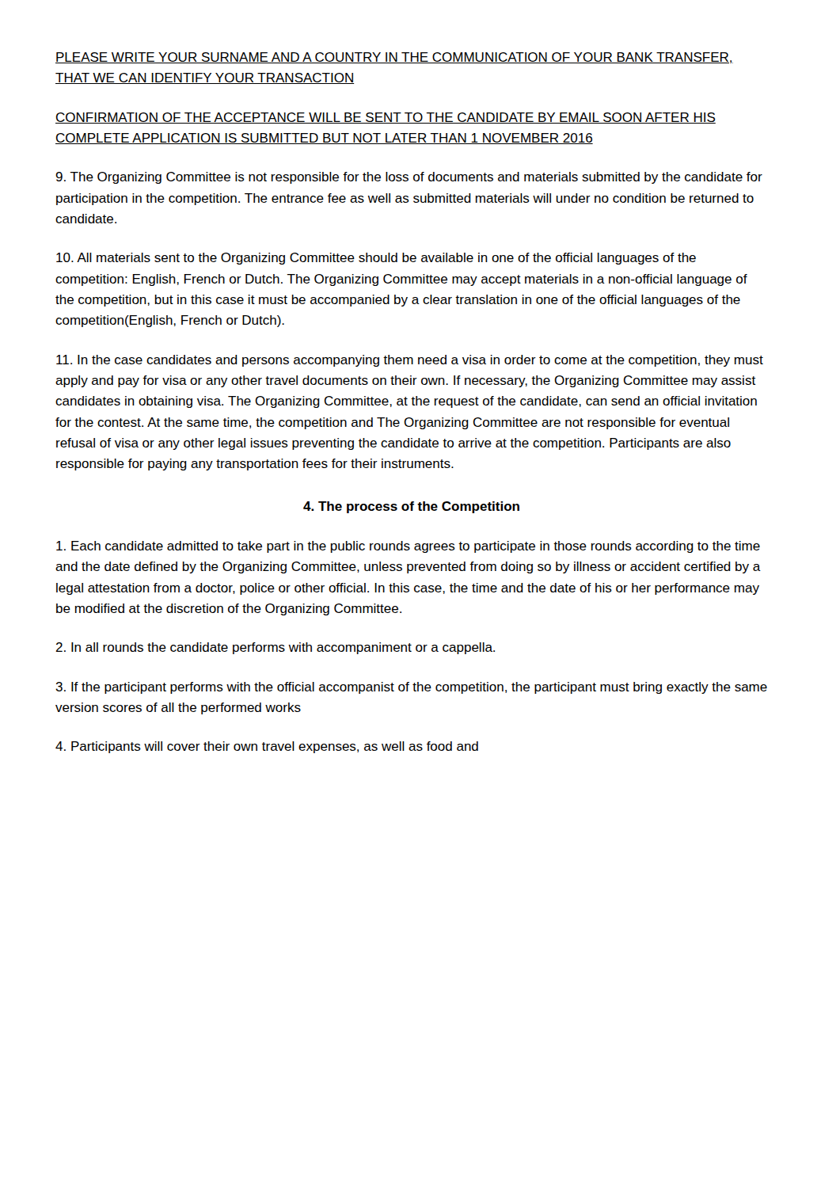PLEASE WRITE YOUR SURNAME AND A COUNTRY IN THE COMMUNICATION OF YOUR BANK TRANSFER, THAT WE CAN IDENTIFY YOUR TRANSACTION
CONFIRMATION OF THE ACCEPTANCE WILL BE SENT TO THE CANDIDATE BY EMAIL SOON AFTER HIS COMPLETE APPLICATION IS SUBMITTED BUT NOT LATER THAN 1 NOVEMBER 2016
9. The Organizing Committee is not responsible for the loss of documents and materials submitted by the candidate for participation in the competition. The entrance fee as well as submitted materials will under no condition be returned to candidate.
10. All materials sent to the Organizing Committee should be available in one of the official languages of the competition: English, French or Dutch. The Organizing Committee may accept materials in a non-official language of the competition, but in this case it must be accompanied by a clear translation in one of the official languages of the competition(English, French or Dutch).
11. In the case candidates and persons accompanying them need a visa in order to come at the competition, they must apply and pay for visa or any other travel documents on their own. If necessary, the Organizing Committee may assist candidates in obtaining visa. The Organizing Committee, at the request of the candidate, can send an official invitation for the contest. At the same time, the competition and The Organizing Committee are not responsible for eventual refusal of visa or any other legal issues preventing the candidate to arrive at the competition. Participants are also responsible for paying any transportation fees for their instruments.
4. The process of the Competition
1. Each candidate admitted to take part in the public rounds agrees to participate in those rounds according to the time and the date defined by the Organizing Committee, unless prevented from doing so by illness or accident certified by a legal attestation from a doctor, police or other official. In this case, the time and the date of his or her performance may be modified at the discretion of the Organizing Committee.
2. In all rounds the candidate performs with accompaniment or a cappella.
3. If the participant performs with the official accompanist of the competition, the participant must bring exactly the same version scores of all the performed works
4. Participants will cover their own travel expenses, as well as food and